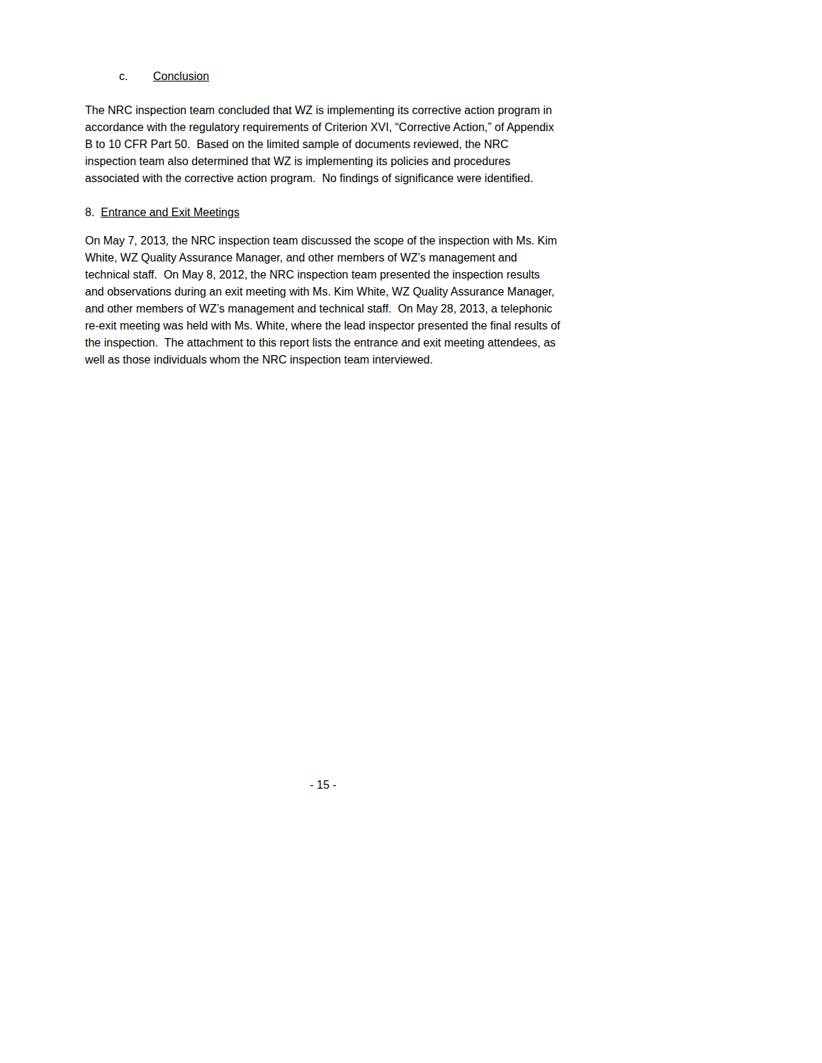c. Conclusion
The NRC inspection team concluded that WZ is implementing its corrective action program in accordance with the regulatory requirements of Criterion XVI, “Corrective Action,” of Appendix B to 10 CFR Part 50. Based on the limited sample of documents reviewed, the NRC inspection team also determined that WZ is implementing its policies and procedures associated with the corrective action program. No findings of significance were identified.
8. Entrance and Exit Meetings
On May 7, 2013, the NRC inspection team discussed the scope of the inspection with Ms. Kim White, WZ Quality Assurance Manager, and other members of WZ’s management and technical staff. On May 8, 2012, the NRC inspection team presented the inspection results and observations during an exit meeting with Ms. Kim White, WZ Quality Assurance Manager, and other members of WZ’s management and technical staff. On May 28, 2013, a telephonic re-exit meeting was held with Ms. White, where the lead inspector presented the final results of the inspection. The attachment to this report lists the entrance and exit meeting attendees, as well as those individuals whom the NRC inspection team interviewed.
- 15 -